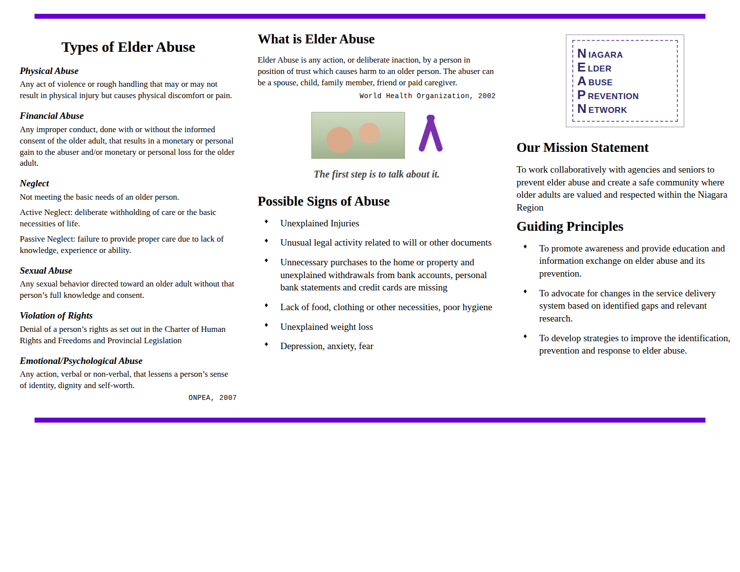Types of Elder Abuse
Physical Abuse
Any act of violence or rough handling that may or may not result in physical injury but causes physical discomfort or pain.
Financial Abuse
Any improper conduct, done with or without the informed consent of the older adult, that results in a monetary or personal gain to the abuser and/or monetary or personal loss for the older adult.
Neglect
Not meeting the basic needs of an older person.
Active Neglect: deliberate withholding of care or the basic necessities of life.
Passive Neglect: failure to provide proper care due to lack of knowledge, experience or ability.
Sexual Abuse
Any sexual behavior directed toward an older adult without that person’s full knowledge and consent.
Violation of Rights
Denial of a person’s rights as set out in the Charter of Human Rights and Freedoms and Provincial Legislation
Emotional/Psychological Abuse
Any action, verbal or non-verbal, that lessens a person’s sense of identity, dignity and self-worth.
ONPEA, 2007
What is Elder Abuse
Elder Abuse is any action, or deliberate inaction, by a person in position of trust which causes harm to an older person. The abuser can be a spouse, child, family member, friend or paid caregiver.
World Health Organization, 2002
The first step is to talk about it.
Possible Signs of Abuse
Unexplained Injuries
Unusual legal activity related to will or other documents
Unnecessary purchases to the home or property and unexplained withdrawals from bank accounts, personal bank statements and credit cards are missing
Lack of food, clothing or other necessities, poor hygiene
Unexplained weight loss
Depression, anxiety, fear
NIAGARA
ELDER
ABUSE
PREVENTION
NETWORK
Our Mission Statement
To work collaboratively with agencies and seniors to prevent elder abuse and create a safe community where older adults are valued and respected within the Niagara Region
Guiding Principles
To promote awareness and provide education and information exchange on elder abuse and its prevention.
To advocate for changes in the service delivery system based on identified gaps and relevant research.
To develop strategies to improve the identification, prevention and response to elder abuse.